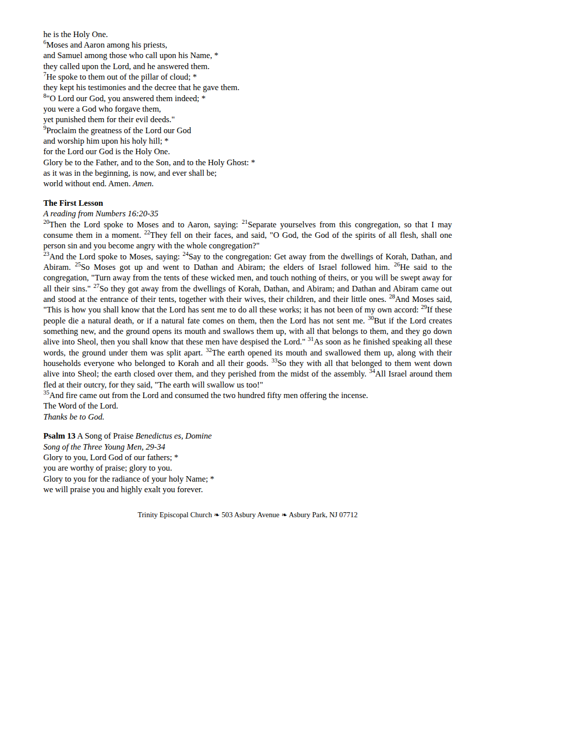he is the Holy One.
6 Moses and Aaron among his priests,
and Samuel among those who call upon his Name, *
they called upon the Lord, and he answered them.
7 He spoke to them out of the pillar of cloud; *
they kept his testimonies and the decree that he gave them.
8"O Lord our God, you answered them indeed; *
you were a God who forgave them,
yet punished them for their evil deeds."
9 Proclaim the greatness of the Lord our God
and worship him upon his holy hill; *
for the Lord our God is the Holy One.
Glory be to the Father, and to the Son, and to the Holy Ghost: *
as it was in the beginning, is now, and ever shall be;
world without end. Amen. Amen.
The First Lesson
A reading from Numbers 16:20-35
20 Then the Lord spoke to Moses and to Aaron, saying: 21 Separate yourselves from this congregation, so that I may consume them in a moment. 22 They fell on their faces, and said, "O God, the God of the spirits of all flesh, shall one person sin and you become angry with the whole congregation?"
23 And the Lord spoke to Moses, saying: 24 Say to the congregation: Get away from the dwellings of Korah, Dathan, and Abiram. 25 So Moses got up and went to Dathan and Abiram; the elders of Israel followed him. 26 He said to the congregation, "Turn away from the tents of these wicked men, and touch nothing of theirs, or you will be swept away for all their sins." 27 So they got away from the dwellings of Korah, Dathan, and Abiram; and Dathan and Abiram came out and stood at the entrance of their tents, together with their wives, their children, and their little ones. 28 And Moses said, "This is how you shall know that the Lord has sent me to do all these works; it has not been of my own accord: 29 If these people die a natural death, or if a natural fate comes on them, then the Lord has not sent me. 30 But if the Lord creates something new, and the ground opens its mouth and swallows them up, with all that belongs to them, and they go down alive into Sheol, then you shall know that these men have despised the Lord." 31 As soon as he finished speaking all these words, the ground under them was split apart. 32 The earth opened its mouth and swallowed them up, along with their households everyone who belonged to Korah and all their goods. 33 So they with all that belonged to them went down alive into Sheol; the earth closed over them, and they perished from the midst of the assembly. 34 All Israel around them fled at their outcry, for they said, "The earth will swallow us too!"
35 And fire came out from the Lord and consumed the two hundred fifty men offering the incense.
The Word of the Lord.
Thanks be to God.
Psalm 13 A Song of Praise Benedictus es, Domine
Song of the Three Young Men, 29-34
Glory to you, Lord God of our fathers; *
you are worthy of praise; glory to you.
Glory to you for the radiance of your holy Name; *
we will praise you and highly exalt you forever.
Trinity Episcopal Church ❧ 503 Asbury Avenue ❧ Asbury Park, NJ 07712